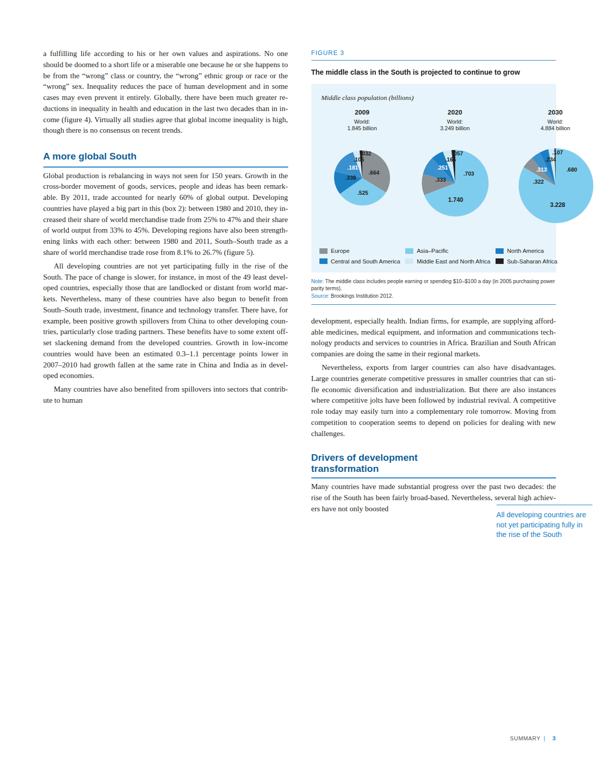a fulfilling life according to his or her own values and aspirations. No one should be doomed to a short life or a miserable one because he or she happens to be from the “wrong” class or country, the “wrong” ethnic group or race or the “wrong” sex. Inequality reduces the pace of human development and in some cases may even prevent it entirely. Globally, there have been much greater reductions in inequality in health and education in the last two decades than in income (figure 4). Virtually all studies agree that global income inequality is high, though there is no consensus on recent trends.
A more global South
Global production is rebalancing in ways not seen for 150 years. Growth in the cross-border movement of goods, services, people and ideas has been remarkable. By 2011, trade accounted for nearly 60% of global output. Developing countries have played a big part in this (box 2): between 1980 and 2010, they increased their share of world merchandise trade from 25% to 47% and their share of world output from 33% to 45%. Developing regions have also been strengthening links with each other: between 1980 and 2011, South–South trade as a share of world merchandise trade rose from 8.1% to 26.7% (figure 5).
All developing countries are not yet participating fully in the rise of the South. The pace of change is slower, for instance, in most of the 49 least developed countries, especially those that are landlocked or distant from world markets. Nevertheless, many of these countries have also begun to benefit from South–South trade, investment, finance and technology transfer. There have, for example, been positive growth spillovers from China to other developing countries, particularly close trading partners. These benefits have to some extent offset slackening demand from the developed countries. Growth in low-income countries would have been an estimated 0.3–1.1 percentage points lower in 2007–2010 had growth fallen at the same rate in China and India as in developed economies.
Many countries have also benefited from spillovers into sectors that contribute to human
FIGURE 3
The middle class in the South is projected to continue to grow
Middle class population (billions)
2009
World:
1.845 billion
.338 .181 .105 .032 .664 .525
2020
World:
3.249 billion
.333 .251 .165 .057 .703 1.740
2030
World:
4.884 billion
.322 .313 .234 .107 .680 3.228
Europe
Asia–Pacific
North America
Central and South America
Middle East and North Africa
Sub-Saharan Africa
Note: The middle class includes people earning or spending $10–$100 a day (in 2005 purchasing power parity terms).
Source: Brookings Institution 2012.
development, especially health. Indian firms, for example, are supplying affordable medicines, medical equipment, and information and communications technology products and services to countries in Africa. Brazilian and South African companies are doing the same in their regional markets.
Nevertheless, exports from larger countries can also have disadvantages. Large countries generate competitive pressures in smaller countries that can stifle economic diversification and industrialization. But there are also instances where competitive jolts have been followed by industrial revival. A competitive role today may easily turn into a complementary role tomorrow. Moving from competition to cooperation seems to depend on policies for dealing with new challenges.
Drivers of development
transformation
Many countries have made substantial progress over the past two decades: the rise of the South has been fairly broad-based. Nevertheless, several high achievers have not only boosted
All developing countries are not yet participating fully in the rise of the South
SUMMARY|3